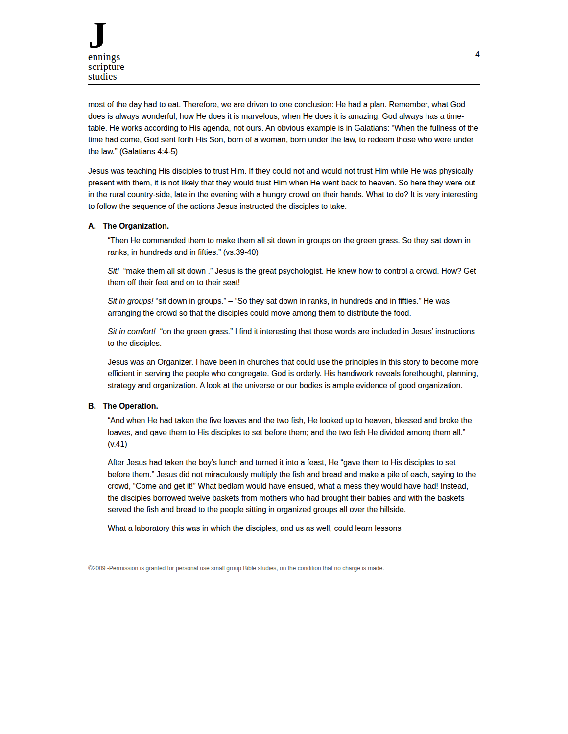J ennings scripture studies
4
most of the day had to eat. Therefore, we are driven to one conclusion: He had a plan. Remember, what God does is always wonderful; how He does it is marvelous; when He does it is amazing. God always has a time-table. He works according to His agenda, not ours. An obvious example is in Galatians: “When the fullness of the time had come, God sent forth His Son, born of a woman, born under the law, to redeem those who were under the law.” (Galatians 4:4-5)
Jesus was teaching His disciples to trust Him. If they could not and would not trust Him while He was physically present with them, it is not likely that they would trust Him when He went back to heaven. So here they were out in the rural country-side, late in the evening with a hungry crowd on their hands. What to do? It is very interesting to follow the sequence of the actions Jesus instructed the disciples to take.
A. The Organization.
“Then He commanded them to make them all sit down in groups on the green grass. So they sat down in ranks, in hundreds and in fifties.” (vs.39-40)
Sit! “make them all sit down .” Jesus is the great psychologist. He knew how to control a crowd. How? Get them off their feet and on to their seat!
Sit in groups! “sit down in groups.” – “So they sat down in ranks, in hundreds and in fifties.” He was arranging the crowd so that the disciples could move among them to distribute the food.
Sit in comfort! “on the green grass.” I find it interesting that those words are included in Jesus’ instructions to the disciples.
Jesus was an Organizer. I have been in churches that could use the principles in this story to become more efficient in serving the people who congregate. God is orderly. His handiwork reveals forethought, planning, strategy and organization. A look at the universe or our bodies is ample evidence of good organization.
B. The Operation.
“And when He had taken the five loaves and the two fish, He looked up to heaven, blessed and broke the loaves, and gave them to His disciples to set before them; and the two fish He divided among them all.” (v.41)
After Jesus had taken the boy’s lunch and turned it into a feast, He “gave them to His disciples to set before them.” Jesus did not miraculously multiply the fish and bread and make a pile of each, saying to the crowd, “Come and get it!” What bedlam would have ensued, what a mess they would have had! Instead, the disciples borrowed twelve baskets from mothers who had brought their babies and with the baskets served the fish and bread to the people sitting in organized groups all over the hillside.
What a laboratory this was in which the disciples, and us as well, could learn lessons
©2009 -Permission is granted for personal use small group Bible studies, on the condition that no charge is made.